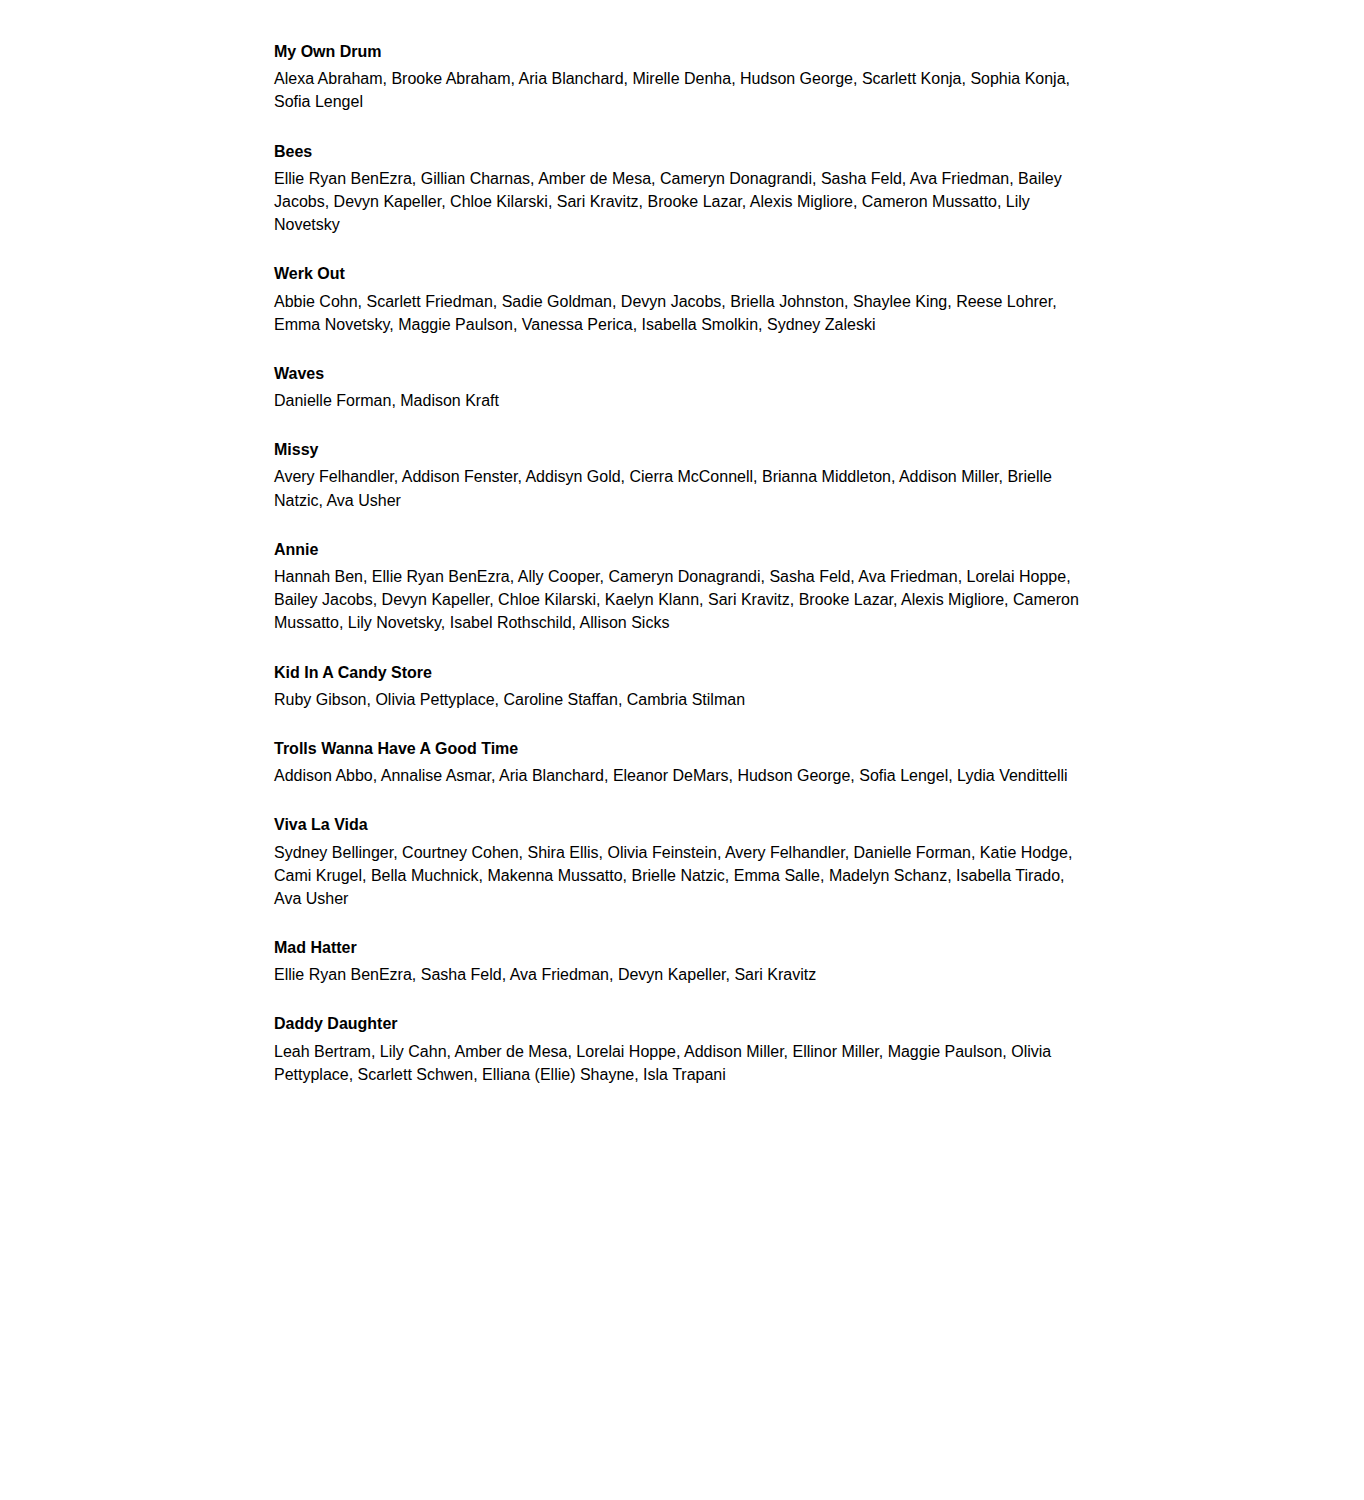My Own Drum
Alexa Abraham, Brooke Abraham, Aria Blanchard, Mirelle Denha, Hudson George, Scarlett Konja, Sophia Konja, Sofia Lengel
Bees
Ellie Ryan BenEzra, Gillian Charnas, Amber de Mesa, Cameryn Donagrandi, Sasha Feld, Ava Friedman, Bailey Jacobs, Devyn Kapeller, Chloe Kilarski, Sari Kravitz, Brooke Lazar, Alexis Migliore, Cameron Mussatto, Lily Novetsky
Werk Out
Abbie Cohn, Scarlett Friedman, Sadie Goldman, Devyn Jacobs, Briella Johnston, Shaylee King, Reese Lohrer, Emma Novetsky, Maggie Paulson, Vanessa Perica, Isabella Smolkin, Sydney Zaleski
Waves
Danielle Forman, Madison Kraft
Missy
Avery Felhandler, Addison Fenster, Addisyn Gold, Cierra McConnell, Brianna Middleton, Addison Miller, Brielle Natzic, Ava Usher
Annie
Hannah Ben, Ellie Ryan BenEzra, Ally Cooper, Cameryn Donagrandi, Sasha Feld, Ava Friedman, Lorelai Hoppe, Bailey Jacobs, Devyn Kapeller, Chloe Kilarski, Kaelyn Klann, Sari Kravitz, Brooke Lazar, Alexis Migliore, Cameron Mussatto, Lily Novetsky, Isabel Rothschild, Allison Sicks
Kid In A Candy Store
Ruby Gibson, Olivia Pettyplace, Caroline Staffan, Cambria Stilman
Trolls Wanna Have A Good Time
Addison Abbo, Annalise Asmar, Aria Blanchard, Eleanor DeMars, Hudson George, Sofia Lengel, Lydia Vendittelli
Viva La Vida
Sydney Bellinger, Courtney Cohen, Shira Ellis, Olivia Feinstein, Avery Felhandler, Danielle Forman, Katie Hodge, Cami Krugel, Bella Muchnick, Makenna Mussatto, Brielle Natzic, Emma Salle, Madelyn Schanz, Isabella Tirado, Ava Usher
Mad Hatter
Ellie Ryan BenEzra, Sasha Feld, Ava Friedman, Devyn Kapeller, Sari Kravitz
Daddy Daughter
Leah Bertram, Lily Cahn, Amber de Mesa, Lorelai Hoppe, Addison Miller, Ellinor Miller, Maggie Paulson, Olivia Pettyplace, Scarlett Schwen, Elliana (Ellie) Shayne, Isla Trapani